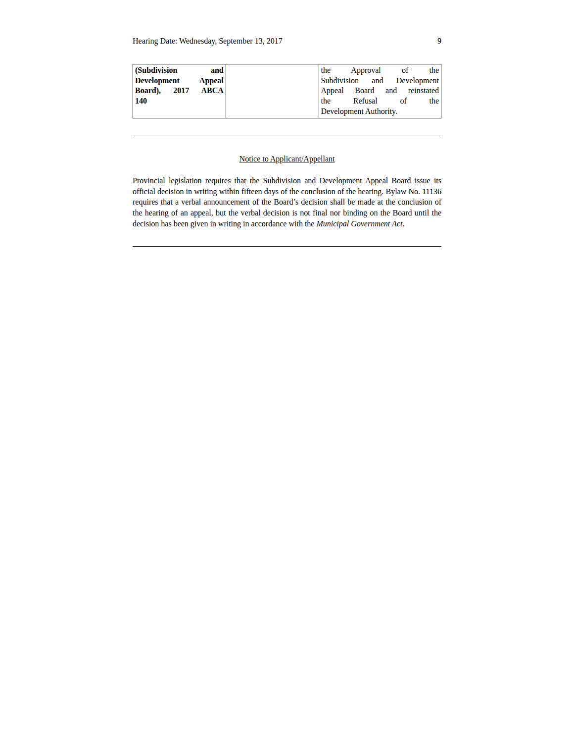Hearing Date: Wednesday, September 13, 2017
9
| (Subdivision and Development Appeal Board), 2017 ABCA 140 | | the Approval of the Subdivision and Development Appeal Board and reinstated the Refusal of the Development Authority. |
Notice to Applicant/Appellant
Provincial legislation requires that the Subdivision and Development Appeal Board issue its official decision in writing within fifteen days of the conclusion of the hearing. Bylaw No. 11136 requires that a verbal announcement of the Board’s decision shall be made at the conclusion of the hearing of an appeal, but the verbal decision is not final nor binding on the Board until the decision has been given in writing in accordance with the Municipal Government Act.